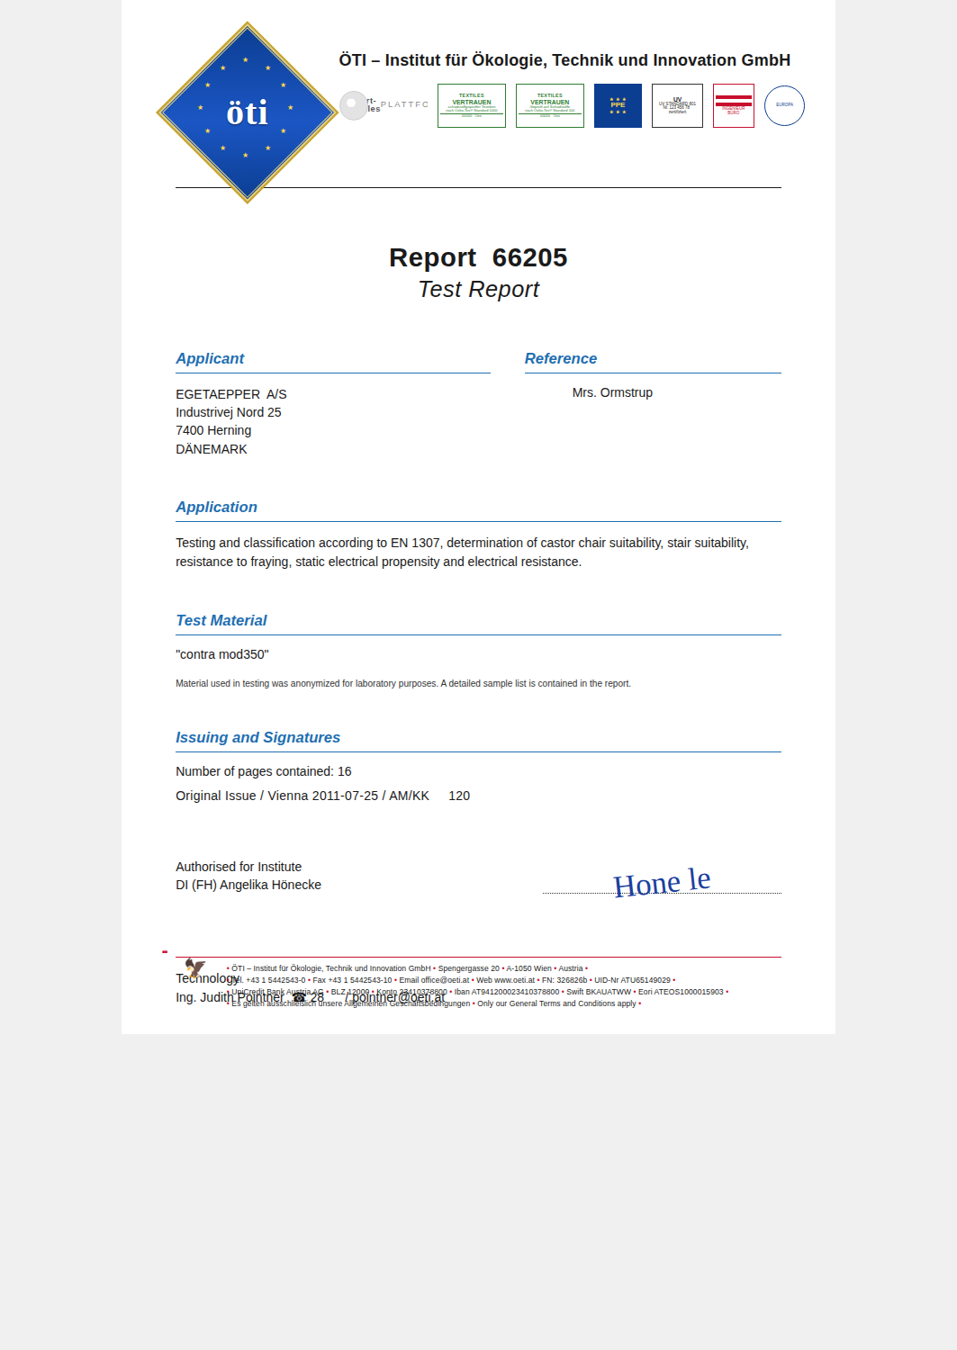★★★ ★★★ ★★★ ★★★
öti
ÖTI – Institut für Ökologie, Technik und Innovation GmbH
smart-textiles PLATTFORM
TEXTILES
VERTRAUEN
schadstoffgeprüfter Textilien
nach Oeko-Tex® Standard 1000
00000 Oeti
TEXTILES
VERTRAUEN
Geprüft auf Schadstoffe
nach Oeko-Tex® Standard 100
00000 Oeti
★ ★ ★
PPE
★ ★ ★
UV
UV STANDARD 801
Nr. 123 456 78 zertifiziert
INGENIEUR
BÜRO
EUROPA
Report 66205
Test Report
Applicant
EGETAEPPER A/S
Industrivej Nord 25
7400 Herning
DÄNEMARK
Reference
Mrs. Ormstrup
Application
Testing and classification according to EN 1307, determination of castor chair suitability, stair suitability, resistance to fraying, static electrical propensity and electrical resistance.
Test Material
"contra mod350"
Material used in testing was anonymized for laboratory purposes. A detailed sample list is contained in the report.
Issuing and Signatures
Number of pages contained: 16
Original Issue / Vienna 2011-07-25 / AM/KK 120
Authorised for Institute
DI (FH) Angelika Hönecke
Hone le
Technology
Ing. Judith Pointner ☎ 28 / pointner@oeti.at
▪▪
🦅
• ÖTI – Institut für Ökologie, Technik und Innovation GmbH • Spengergasse 20 • A-1050 Wien • Austria •
• Tel. +43 1 5442543-0 • Fax +43 1 5442543-10 • Email office@oeti.at • Web www.oeti.at • FN: 326826b • UID-Nr ATU65149029 •
• UniCredit Bank Austria AG • BLZ 12000 • Konto 23410378800 • Iban AT941200023410378800 • Swift BKAUATWW • Eori ATEOS1000015903 •
• Es gelten ausschließlich unsere Allgemeinen Geschäftsbedingungen • Only our General Terms and Conditions apply •